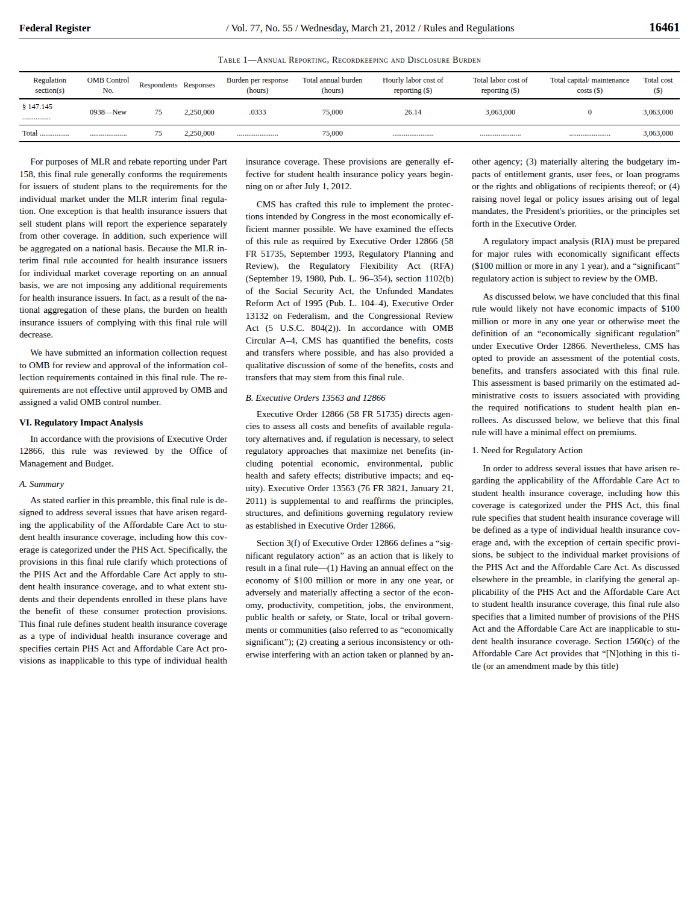Federal Register / Vol. 77, No. 55 / Wednesday, March 21, 2012 / Rules and Regulations 16461
Table 1—Annual Reporting, Recordkeeping and Disclosure Burden
| Regulation section(s) | OMB Control No. | Respondents | Responses | Burden per response (hours) | Total annual burden (hours) | Hourly labor cost of reporting ($) | Total labor cost of reporting ($) | Total capital/ maintenance costs ($) | Total cost ($) |
| --- | --- | --- | --- | --- | --- | --- | --- | --- | --- |
| § 147.145 ............... | 0938—New | 75 | 2,250,000 | .0333 | 75,000 | 26.14 | 3,063,000 | 0 | 3,063,000 |
| Total ................ | .................... | 75 | 2,250,000 | ...................... | 75,000 | ...................... | ...................... | ...................... | 3,063,000 |
For purposes of MLR and rebate reporting under Part 158, this final rule generally conforms the requirements for issuers of student plans to the requirements for the individual market under the MLR interim final regulation. One exception is that health insurance issuers that sell student plans will report the experience separately from other coverage. In addition, such experience will be aggregated on a national basis. Because the MLR interim final rule accounted for health insurance issuers for individual market coverage reporting on an annual basis, we are not imposing any additional requirements for health insurance issuers. In fact, as a result of the national aggregation of these plans, the burden on health insurance issuers of complying with this final rule will decrease.
We have submitted an information collection request to OMB for review and approval of the information collection requirements contained in this final rule. The requirements are not effective until approved by OMB and assigned a valid OMB control number.
VI. Regulatory Impact Analysis
In accordance with the provisions of Executive Order 12866, this rule was reviewed by the Office of Management and Budget.
A. Summary
As stated earlier in this preamble, this final rule is designed to address several issues that have arisen regarding the applicability of the Affordable Care Act to student health insurance coverage, including how this coverage is categorized under the PHS Act. Specifically, the provisions in this final rule clarify which protections of the PHS Act and the Affordable Care Act apply to student health insurance coverage, and to what extent students and their dependents enrolled in these plans have the benefit of these consumer protection provisions. This final rule defines student health insurance coverage as a type of individual health insurance coverage and specifies certain PHS Act and Affordable Care Act provisions as inapplicable to this type of individual health insurance coverage. These provisions are generally effective for student health insurance policy years beginning on or after July 1, 2012.
CMS has crafted this rule to implement the protections intended by Congress in the most economically efficient manner possible. We have examined the effects of this rule as required by Executive Order 12866 (58 FR 51735, September 1993, Regulatory Planning and Review), the Regulatory Flexibility Act (RFA) (September 19, 1980, Pub. L. 96–354), section 1102(b) of the Social Security Act, the Unfunded Mandates Reform Act of 1995 (Pub. L. 104–4), Executive Order 13132 on Federalism, and the Congressional Review Act (5 U.S.C. 804(2)). In accordance with OMB Circular A–4, CMS has quantified the benefits, costs and transfers where possible, and has also provided a qualitative discussion of some of the benefits, costs and transfers that may stem from this final rule.
B. Executive Orders 13563 and 12866
Executive Order 12866 (58 FR 51735) directs agencies to assess all costs and benefits of available regulatory alternatives and, if regulation is necessary, to select regulatory approaches that maximize net benefits (including potential economic, environmental, public health and safety effects; distributive impacts; and equity). Executive Order 13563 (76 FR 3821, January 21, 2011) is supplemental to and reaffirms the principles, structures, and definitions governing regulatory review as established in Executive Order 12866.
Section 3(f) of Executive Order 12866 defines a “significant regulatory action” as an action that is likely to result in a final rule—(1) Having an annual effect on the economy of $100 million or more in any one year, or adversely and materially affecting a sector of the economy, productivity, competition, jobs, the environment, public health or safety, or State, local or tribal governments or communities (also referred to as “economically significant”); (2) creating a serious inconsistency or otherwise interfering with an action taken or planned by another agency; (3) materially altering the budgetary impacts of entitlement grants, user fees, or loan programs or the rights and obligations of recipients thereof; or (4) raising novel legal or policy issues arising out of legal mandates, the President's priorities, or the principles set forth in the Executive Order.
A regulatory impact analysis (RIA) must be prepared for major rules with economically significant effects ($100 million or more in any 1 year), and a “significant” regulatory action is subject to review by the OMB.
As discussed below, we have concluded that this final rule would likely not have economic impacts of $100 million or more in any one year or otherwise meet the definition of an “economically significant regulation” under Executive Order 12866. Nevertheless, CMS has opted to provide an assessment of the potential costs, benefits, and transfers associated with this final rule. This assessment is based primarily on the estimated administrative costs to issuers associated with providing the required notifications to student health plan enrollees. As discussed below, we believe that this final rule will have a minimal effect on premiums.
1. Need for Regulatory Action
In order to address several issues that have arisen regarding the applicability of the Affordable Care Act to student health insurance coverage, including how this coverage is categorized under the PHS Act, this final rule specifies that student health insurance coverage will be defined as a type of individual health insurance coverage and, with the exception of certain specific provisions, be subject to the individual market provisions of the PHS Act and the Affordable Care Act. As discussed elsewhere in the preamble, in clarifying the general applicability of the PHS Act and the Affordable Care Act to student health insurance coverage, this final rule also specifies that a limited number of provisions of the PHS Act and the Affordable Care Act are inapplicable to student health insurance coverage. Section 1560(c) of the Affordable Care Act provides that “[N]othing in this title (or an amendment made by this title)